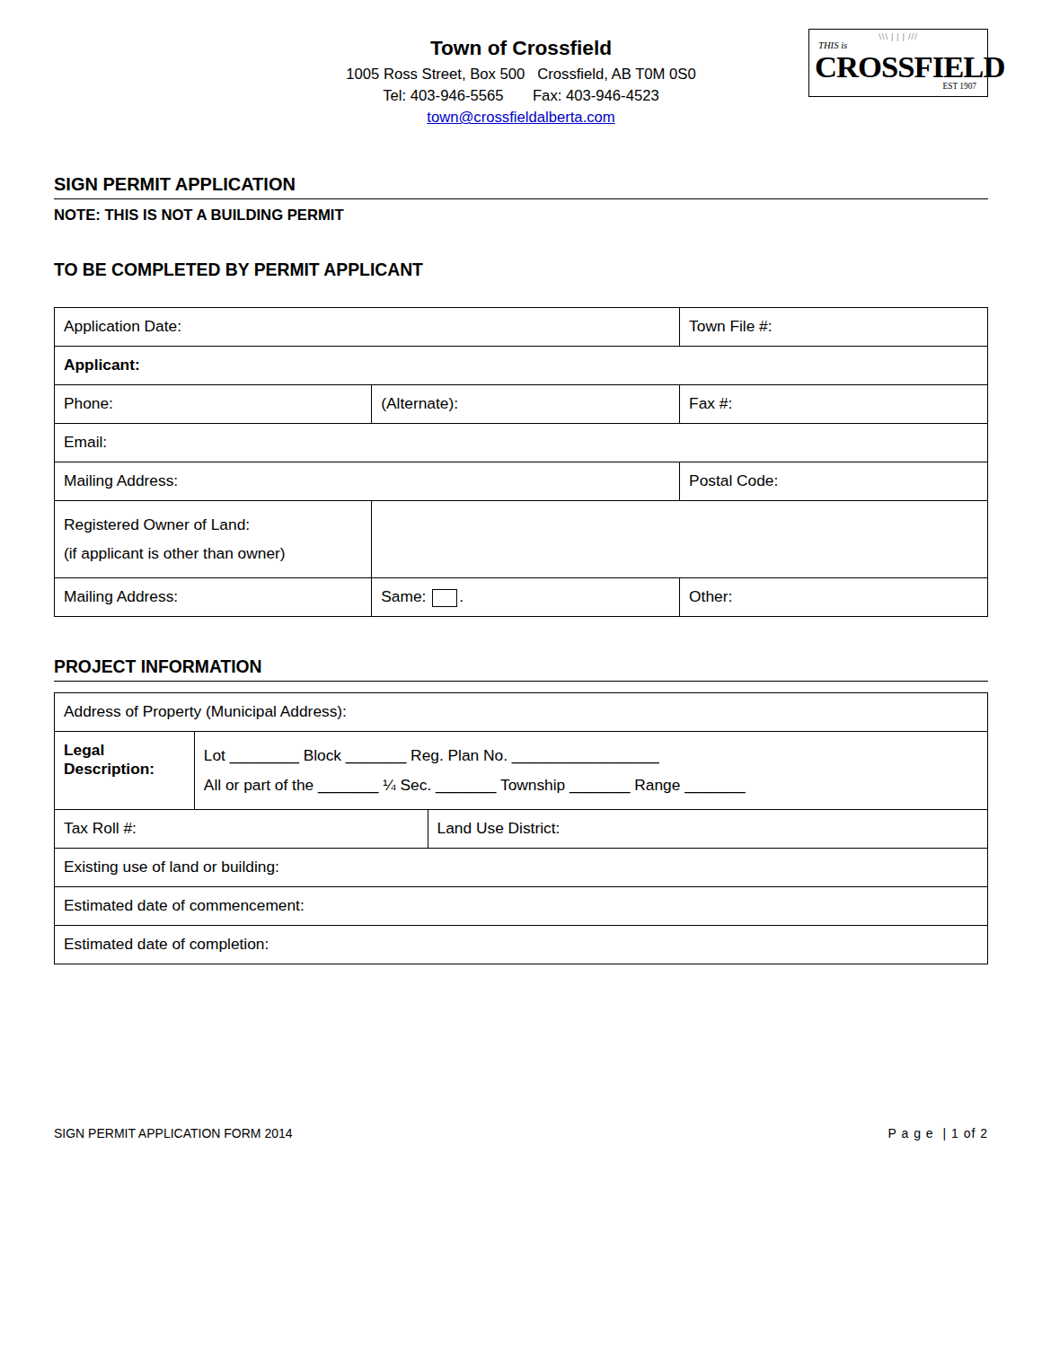Town of Crossfield
1005 Ross Street, Box 500 Crossfield, AB T0M 0S0
Tel: 403-946-5565 Fax: 403-946-4523
town@crossfieldalberta.com
\\\ | | | ///
THIS is
CROSSFIELD
EST 1907
SIGN PERMIT APPLICATION
NOTE: THIS IS NOT A BUILDING PERMIT
TO BE COMPLETED BY PERMIT APPLICANT
| Application Date: | Town File #: |
| Applicant: |
| Phone: | (Alternate): | Fax #: |
| Email: |
| Mailing Address: | Postal Code: |
| Registered Owner of Land: (if applicant is other than owner) | |
| Mailing Address: | Same: . | Other: |
PROJECT INFORMATION
| Address of Property (Municipal Address): |
| Legal Description: | Lot ________ Block _______ Reg. Plan No. _________________ All or part of the _______ ¼ Sec. _______ Township _______ Range _______ |
| Tax Roll #: | Land Use District: |
| Existing use of land or building: |
| Estimated date of commencement: |
| Estimated date of completion: |
SIGN PERMIT APPLICATION FORM 2014
P a g e | 1 of 2